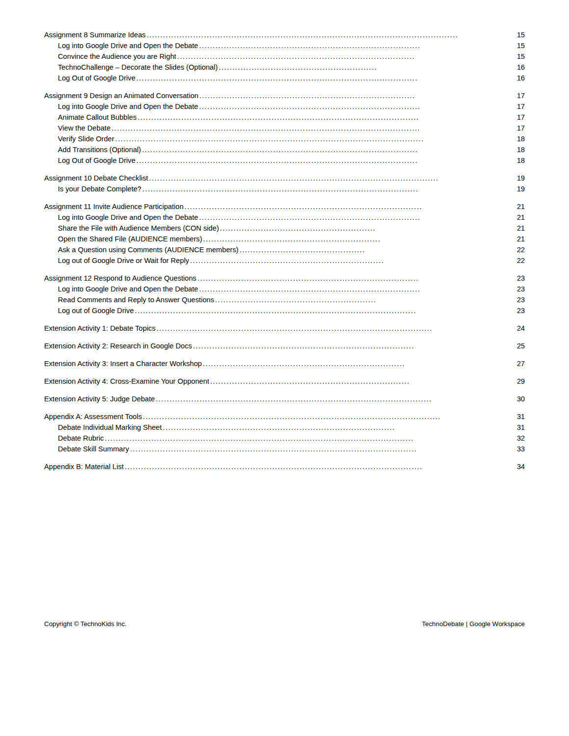Assignment 8 Summarize Ideas .................................................................................................................. 15
Log into Google Drive and Open the Debate ................................................................................. 15
Convince the Audience you are Right ....................................................................................... 15
TechnoChallenge – Decorate the Slides (Optional) .......................................................... 16
Log Out of Google Drive ....................................................................................................... 16
Assignment 9 Design an Animated Conversation ............................................................................... 17
Log into Google Drive and Open the Debate ................................................................................. 17
Animate Callout Bubbles ....................................................................................................... 17
View the Debate ................................................................................................................. 17
Verify Slide Order ................................................................................................................. 18
Add Transitions (Optional) ..................................................................................................... 18
Log Out of Google Drive ....................................................................................................... 18
Assignment 10 Debate Checklist .......................................................................................................... 19
Is your Debate Complete? ..................................................................................................... 19
Assignment 11 Invite Audience Participation ....................................................................................... 21
Log into Google Drive and Open the Debate ................................................................................. 21
Share the File with Audience Members (CON side) ......................................................... 21
Open the Shared File (AUDIENCE members) ................................................................. 21
Ask a Question using Comments (AUDIENCE members) .............................................. 22
Log out of Google Drive or Wait for Reply ....................................................................... 22
Assignment 12 Respond to Audience Questions ................................................................................. 23
Log into Google Drive and Open the Debate ................................................................................. 23
Read Comments and Reply to Answer Questions ........................................................... 23
Log out of Google Drive ....................................................................................................... 23
Extension Activity 1: Debate Topics ..................................................................................................... 24
Extension Activity 2: Research in Google Docs ................................................................................. 25
Extension Activity 3: Insert a Character Workshop .......................................................................... 27
Extension Activity 4: Cross-Examine Your Opponent ......................................................................... 29
Extension Activity 5: Judge Debate ..................................................................................................... 30
Appendix A: Assessment Tools ............................................................................................................. 31
Debate Individual Marking Sheet ..................................................................................... 31
Debate Rubric ................................................................................................................. 32
Debate Skill Summary ......................................................................................................... 33
Appendix B: Material List ............................................................................................................. 34
Copyright © TechnoKids Inc. TechnoDebate | Google Workspace